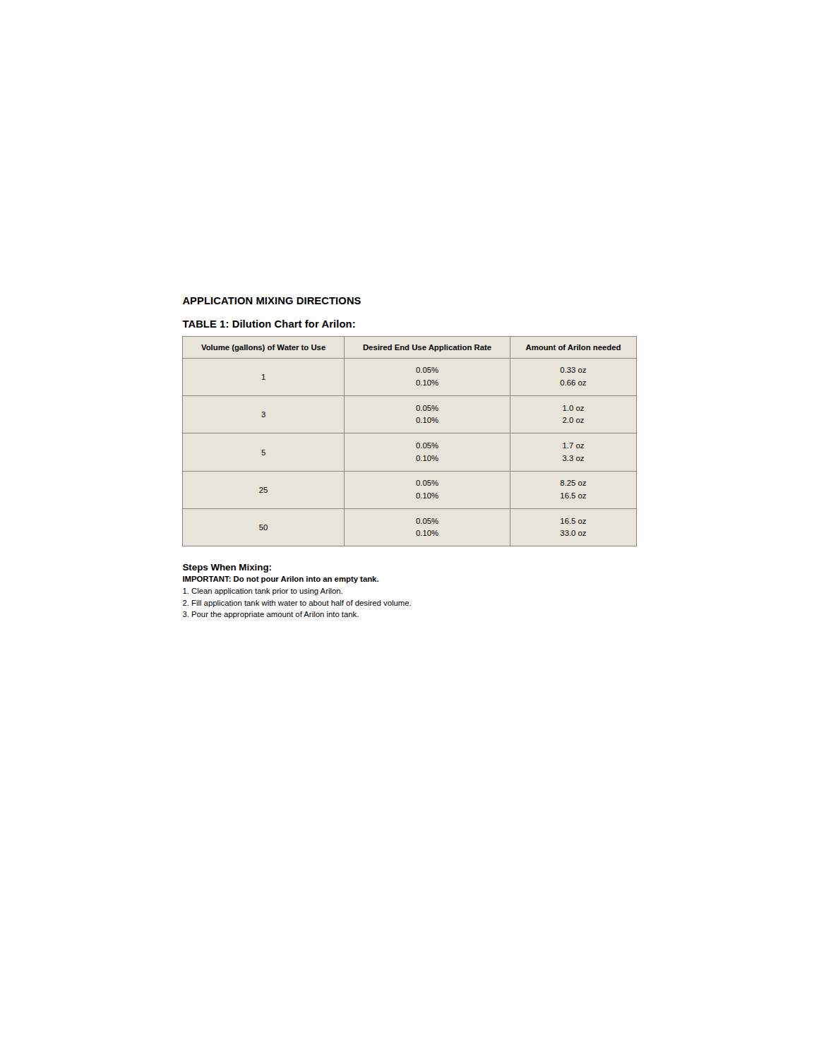APPLICATION MIXING DIRECTIONS
TABLE 1: Dilution Chart for Arilon:
| Volume (gallons) of Water to Use | Desired End Use Application Rate | Amount of Arilon needed |
| --- | --- | --- |
| 1 | 0.05% 0.10% | 0.33 oz 0.66 oz |
| 3 | 0.05% 0.10% | 1.0 oz 2.0 oz |
| 5 | 0.05% 0.10% | 1.7 oz 3.3 oz |
| 25 | 0.05% 0.10% | 8.25 oz 16.5 oz |
| 50 | 0.05% 0.10% | 16.5 oz 33.0 oz |
Steps When Mixing:
IMPORTANT: Do not pour Arilon into an empty tank.
1. Clean application tank prior to using Arilon.
2. Fill application tank with water to about half of desired volume.
3. Pour the appropriate amount of Arilon into tank.